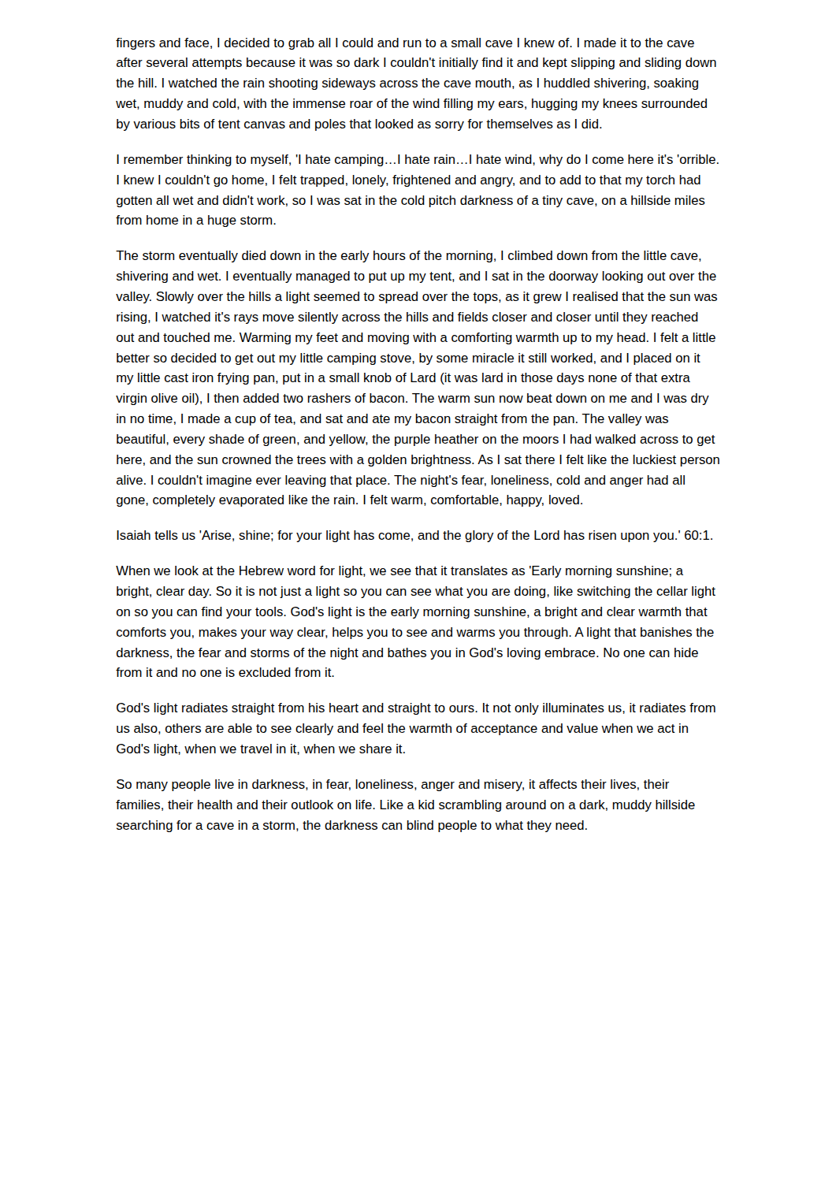fingers and face, I decided to grab all I could and run to a small cave I knew of. I made it to the cave after several attempts because it was so dark I couldn't initially find it and kept slipping and sliding down the hill. I watched the rain shooting sideways across the cave mouth, as I huddled shivering, soaking wet, muddy and cold, with the immense roar of the wind filling my ears, hugging my knees surrounded by various bits of tent canvas and poles that looked as sorry for themselves as I did.
I remember thinking to myself, 'I hate camping…I hate rain…I hate wind, why do I come here it's 'orrible. I knew I couldn't go home, I felt trapped, lonely, frightened and angry, and to add to that my torch had gotten all wet and didn't work, so I was sat in the cold pitch darkness of a tiny cave, on a hillside miles from home in a huge storm.
The storm eventually died down in the early hours of the morning, I climbed down from the little cave, shivering and wet. I eventually managed to put up my tent, and I sat in the doorway looking out over the valley. Slowly over the hills a light seemed to spread over the tops, as it grew I realised that the sun was rising, I watched it's rays move silently across the hills and fields closer and closer until they reached out and touched me. Warming my feet and moving with a comforting warmth up to my head. I felt a little better so decided to get out my little camping stove, by some miracle it still worked, and I placed on it my little cast iron frying pan, put in a small knob of Lard (it was lard in those days none of that extra virgin olive oil), I then added two rashers of bacon. The warm sun now beat down on me and I was dry in no time, I made a cup of tea, and sat and ate my bacon straight from the pan. The valley was beautiful, every shade of green, and yellow, the purple heather on the moors I had walked across to get here, and the sun crowned the trees with a golden brightness. As I sat there I felt like the luckiest person alive. I couldn't imagine ever leaving that place. The night's fear, loneliness, cold and anger had all gone, completely evaporated like the rain. I felt warm, comfortable, happy, loved.
Isaiah tells us 'Arise, shine; for your light has come, and the glory of the Lord has risen upon you.' 60:1.
When we look at the Hebrew word for light, we see that it translates as 'Early morning sunshine; a bright, clear day. So it is not just a light so you can see what you are doing, like switching the cellar light on so you can find your tools. God's light is the early morning sunshine, a bright and clear warmth that comforts you, makes your way clear, helps you to see and warms you through. A light that banishes the darkness, the fear and storms of the night and bathes you in God's loving embrace. No one can hide from it and no one is excluded from it.
God's light radiates straight from his heart and straight to ours. It not only illuminates us, it radiates from us also, others are able to see clearly and feel the warmth of acceptance and value when we act in God's light, when we travel in it, when we share it.
So many people live in darkness, in fear, loneliness, anger and misery, it affects their lives, their families, their health and their outlook on life. Like a kid scrambling around on a dark, muddy hillside searching for a cave in a storm, the darkness can blind people to what they need.